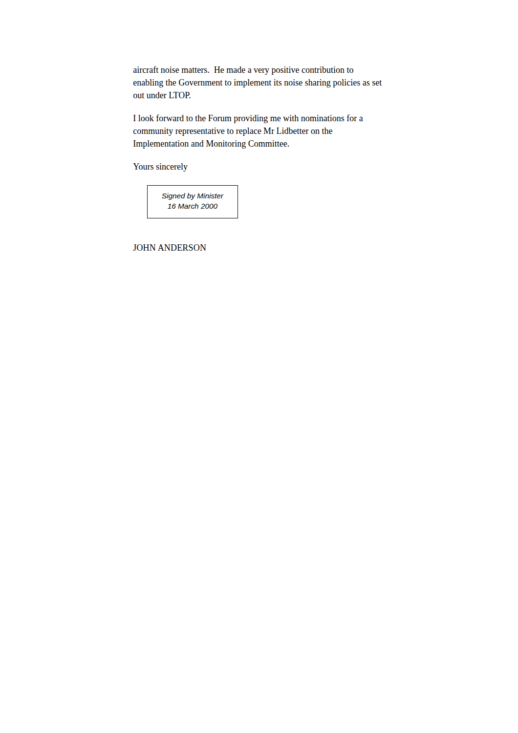aircraft noise matters. He made a very positive contribution to enabling the Government to implement its noise sharing policies as set out under LTOP.
I look forward to the Forum providing me with nominations for a community representative to replace Mr Lidbetter on the Implementation and Monitoring Committee.
Yours sincerely
Signed by Minister
16 March 2000
JOHN ANDERSON